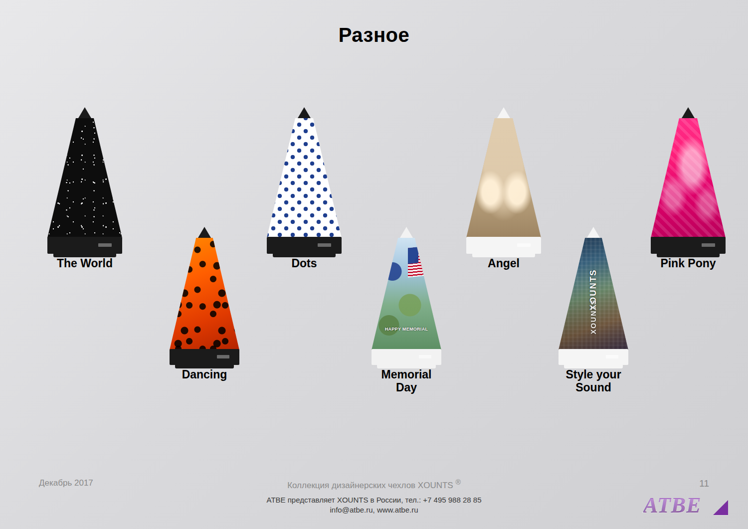Разное
The World
Dancing
Dots
HAPPY MEMORIAL
Memorial
Day
Angel
XOUNTS XOUNTS
Style your
Sound
Pink Pony
Декабрь 2017
Коллекция дизайнерских чехлов XOUNTS ®
11
ATBE представляет XOUNTS в России, тел.: +7 495 988 28 85
info@atbe.ru, www.atbe.ru
ATBE